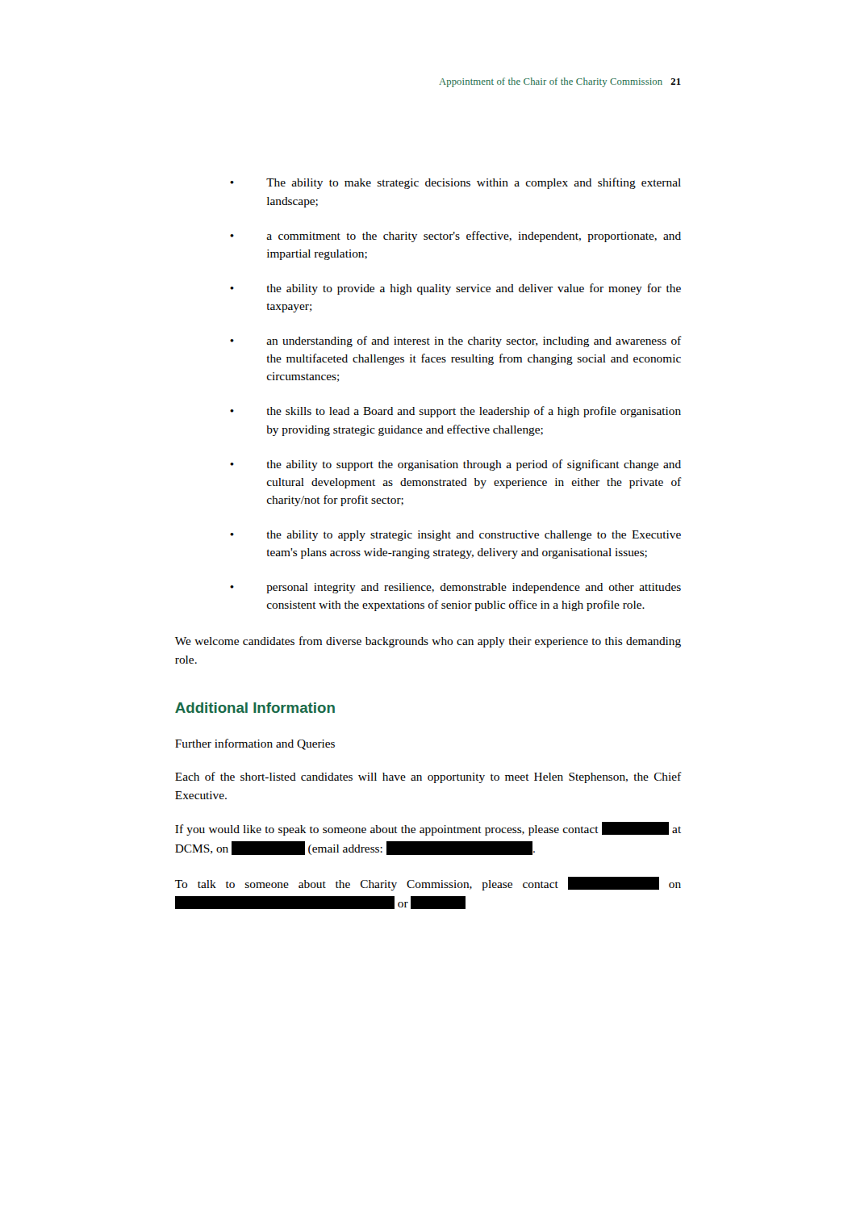Appointment of the Chair of the Charity Commission21
The ability to make strategic decisions within a complex and shifting external landscape;
a commitment to the charity sector's effective, independent, proportionate, and impartial regulation;
the ability to provide a high quality service and deliver value for money for the taxpayer;
an understanding of and interest in the charity sector, including and awareness of the multifaceted challenges it faces resulting from changing social and economic circumstances;
the skills to lead a Board and support the leadership of a high profile organisation by providing strategic guidance and effective challenge;
the ability to support the organisation through a period of significant change and cultural development as demonstrated by experience in either the private of charity/not for profit sector;
the ability to apply strategic insight and constructive challenge to the Executive team's plans across wide-ranging strategy, delivery and organisational issues;
personal integrity and resilience, demonstrable independence and other attitudes consistent with the expextations of senior public office in a high profile role.
We welcome candidates from diverse backgrounds who can apply their experience to this demanding role.
Additional Information
Further information and Queries
Each of the short-listed candidates will have an opportunity to meet Helen Stephenson, the Chief Executive.
If you would like to speak to someone about the appointment process, please contact at DCMS, on (email address: .
To talk to someone about the Charity Commission, please contact on or